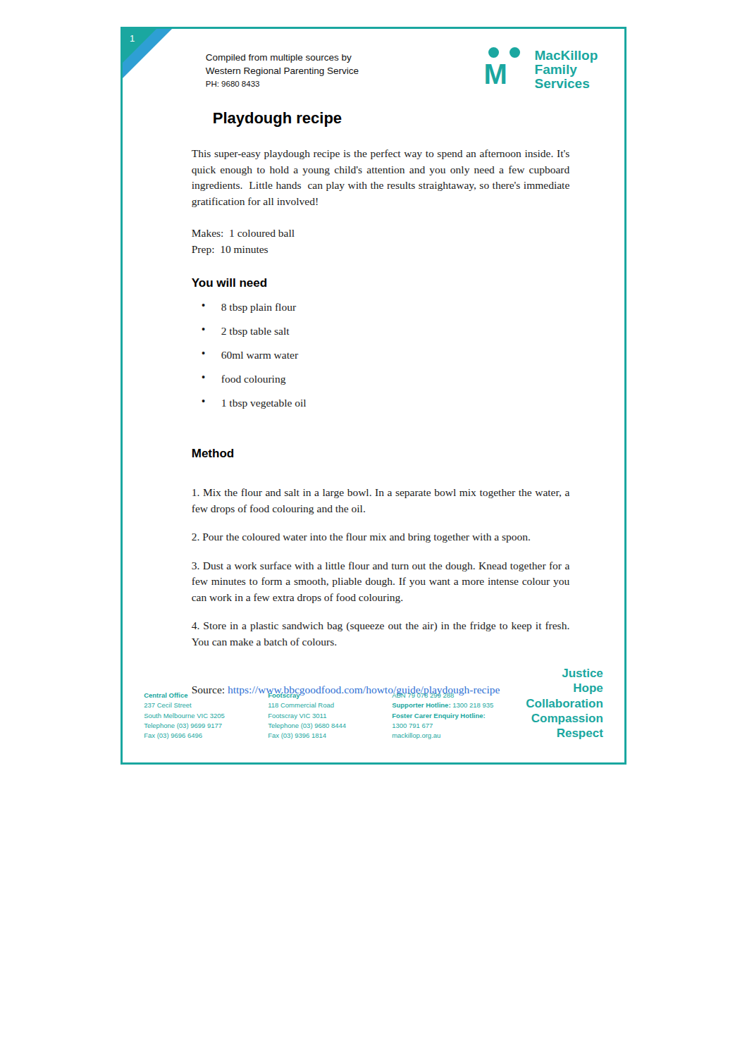1
Compiled from multiple sources by
Western Regional Parenting Service
PH: 9680 8433
M
MacKillop
Family
Services
Playdough recipe
This super-easy playdough recipe is the perfect way to spend an afternoon inside. It's quick enough to hold a young child's attention and you only need a few cupboard ingredients. Little hands can play with the results straightaway, so there's immediate gratification for all involved!
Makes: 1 coloured ball
Prep: 10 minutes
You will need
8 tbsp plain flour
2 tbsp table salt
60ml warm water
food colouring
1 tbsp vegetable oil
Method
Mix the flour and salt in a large bowl. In a separate bowl mix together the water, a few drops of food colouring and the oil.
Pour the coloured water into the flour mix and bring together with a spoon.
Dust a work surface with a little flour and turn out the dough. Knead together for a few minutes to form a smooth, pliable dough. If you want a more intense colour you can work in a few extra drops of food colouring.
Store in a plastic sandwich bag (squeeze out the air) in the fridge to keep it fresh. You can make a batch of colours.
Source: https://www.bbcgoodfood.com/howto/guide/playdough-recipe
Central Office
237 Cecil Street
South Melbourne VIC 3205
Telephone (03) 9699 9177
Fax (03) 9696 6496
Footscray
118 Commercial Road
Footscray VIC 3011
Telephone (03) 9680 8444
Fax (03) 9396 1814
ABN 79 078 299 288
Supporter Hotline: 1300 218 935
Foster Carer Enquiry Hotline:
1300 791 677
mackillop.org.au
Justice
Hope
Collaboration
Compassion
Respect